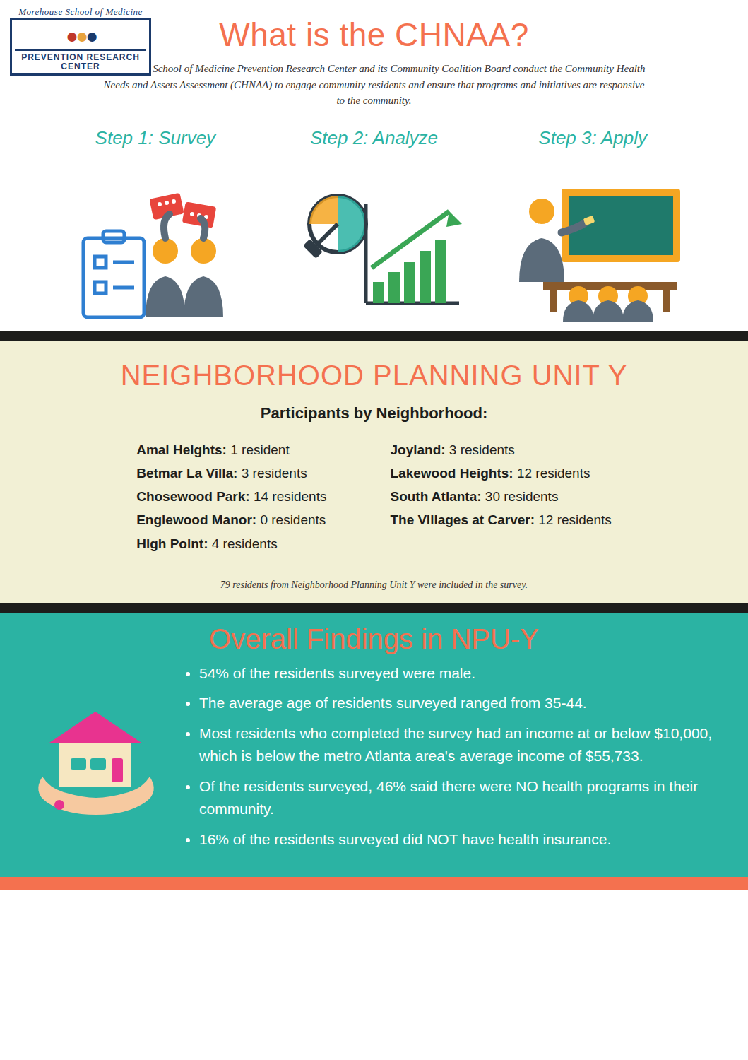Morehouse School of Medicine
●●●
PREVENTION RESEARCH CENTER
What is the CHNAA?
Morehouse School of Medicine Prevention Research Center and its Community Coalition Board conduct the Community Health Needs and Assets Assessment (CHNAA) to engage community residents and ensure that programs and initiatives are responsive to the community.
Step 1: Survey
Step 2: Analyze
Step 3: Apply
NEIGHBORHOOD PLANNING UNIT Y
Participants by Neighborhood:
Amal Heights: 1 resident
Betmar La Villa: 3 residents
Chosewood Park: 14 residents
Englewood Manor: 0 residents
High Point: 4 residents
Joyland: 3 residents
Lakewood Heights: 12 residents
South Atlanta: 30 residents
The Villages at Carver: 12 residents
79 residents from Neighborhood Planning Unit Y were included in the survey.
Overall Findings in NPU-Y
54% of the residents surveyed were male.
The average age of residents surveyed ranged from 35-44.
Most residents who completed the survey had an income at or below $10,000, which is below the metro Atlanta area's average income of $55,733.
Of the residents surveyed, 46% said there were NO health programs in their community.
16% of the residents surveyed did NOT have health insurance.